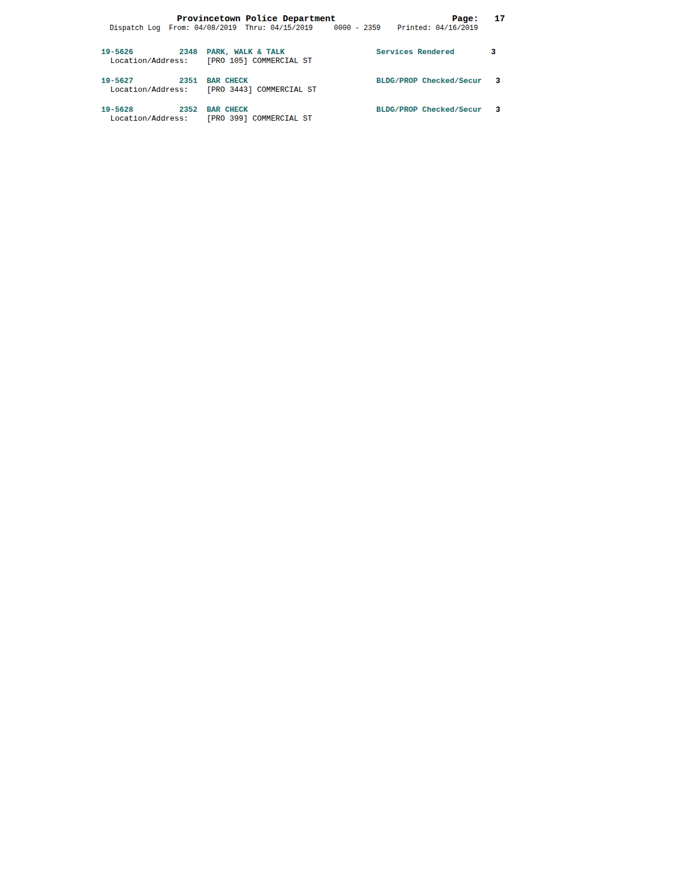Provincetown Police Department Page: 17
Dispatch Log From: 04/08/2019 Thru: 04/15/2019 0000 - 2359 Printed: 04/16/2019
19-5626 2348 PARK, WALK & TALK Services Rendered 3
Location/Address: [PRO 105] COMMERCIAL ST
19-5627 2351 BAR CHECK BLDG/PROP Checked/Secur 3
Location/Address: [PRO 3443] COMMERCIAL ST
19-5628 2352 BAR CHECK BLDG/PROP Checked/Secur 3
Location/Address: [PRO 399] COMMERCIAL ST